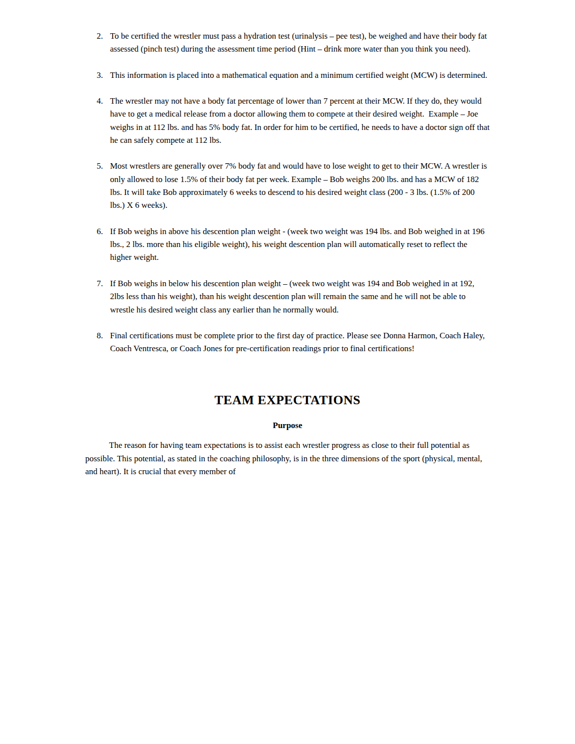To be certified the wrestler must pass a hydration test (urinalysis – pee test), be weighed and have their body fat assessed (pinch test) during the assessment time period (Hint – drink more water than you think you need).
This information is placed into a mathematical equation and a minimum certified weight (MCW) is determined.
The wrestler may not have a body fat percentage of lower than 7 percent at their MCW. If they do, they would have to get a medical release from a doctor allowing them to compete at their desired weight. Example – Joe weighs in at 112 lbs. and has 5% body fat. In order for him to be certified, he needs to have a doctor sign off that he can safely compete at 112 lbs.
Most wrestlers are generally over 7% body fat and would have to lose weight to get to their MCW. A wrestler is only allowed to lose 1.5% of their body fat per week. Example – Bob weighs 200 lbs. and has a MCW of 182 lbs. It will take Bob approximately 6 weeks to descend to his desired weight class (200 - 3 lbs. (1.5% of 200 lbs.) X 6 weeks).
If Bob weighs in above his descention plan weight - (week two weight was 194 lbs. and Bob weighed in at 196 lbs., 2 lbs. more than his eligible weight), his weight descention plan will automatically reset to reflect the higher weight.
If Bob weighs in below his descention plan weight – (week two weight was 194 and Bob weighed in at 192, 2lbs less than his weight), than his weight descention plan will remain the same and he will not be able to wrestle his desired weight class any earlier than he normally would.
Final certifications must be complete prior to the first day of practice. Please see Donna Harmon, Coach Haley, Coach Ventresca, or Coach Jones for pre-certification readings prior to final certifications!
TEAM EXPECTATIONS
Purpose
The reason for having team expectations is to assist each wrestler progress as close to their full potential as possible. This potential, as stated in the coaching philosophy, is in the three dimensions of the sport (physical, mental, and heart). It is crucial that every member of